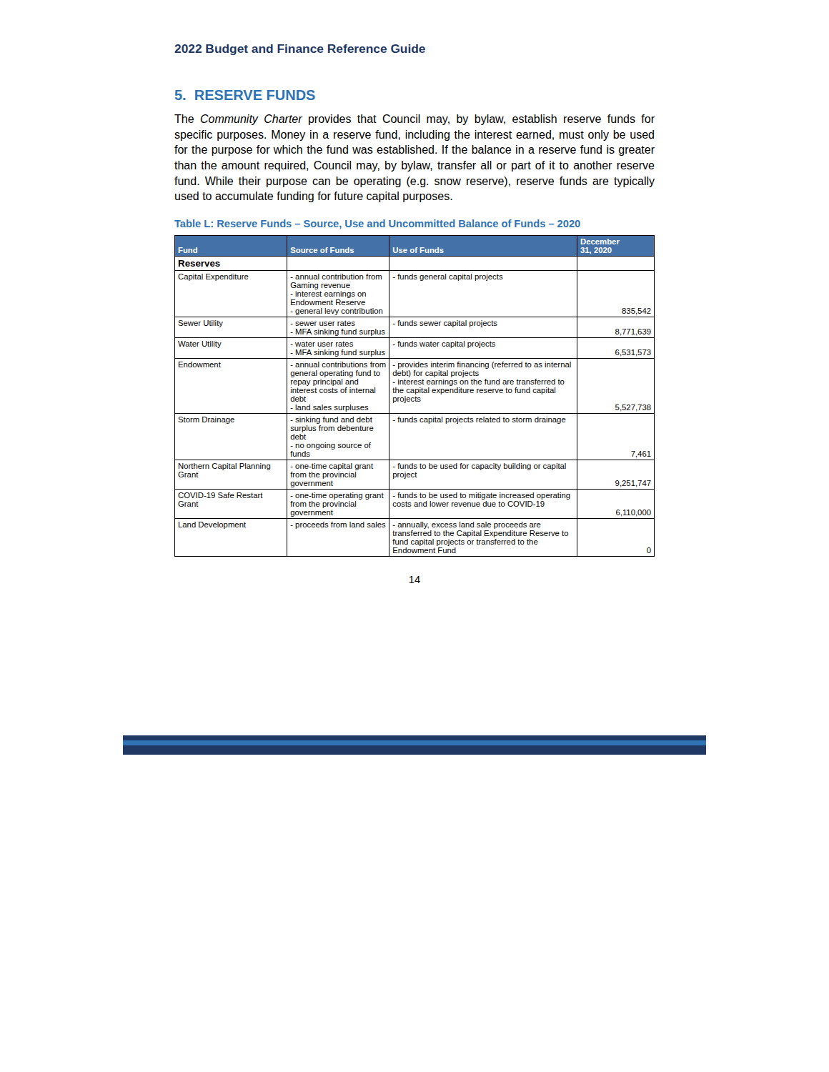2022 Budget and Finance Reference Guide
5. RESERVE FUNDS
The Community Charter provides that Council may, by bylaw, establish reserve funds for specific purposes. Money in a reserve fund, including the interest earned, must only be used for the purpose for which the fund was established. If the balance in a reserve fund is greater than the amount required, Council may, by bylaw, transfer all or part of it to another reserve fund. While their purpose can be operating (e.g. snow reserve), reserve funds are typically used to accumulate funding for future capital purposes.
Table L: Reserve Funds – Source, Use and Uncommitted Balance of Funds – 2020
| Fund | Source of Funds | Use of Funds | December 31, 2020 |
| --- | --- | --- | --- |
| Reserves | | | |
| Capital Expenditure | - annual contribution from Gaming revenue - interest earnings on Endowment Reserve - general levy contribution | - funds general capital projects | 835,542 |
| Sewer Utility | - sewer user rates - MFA sinking fund surplus | - funds sewer capital projects | 8,771,639 |
| Water Utility | - water user rates - MFA sinking fund surplus | - funds water capital projects | 6,531,573 |
| Endowment | - annual contributions from general operating fund to repay principal and interest costs of internal debt - land sales surpluses | - provides interim financing (referred to as internal debt) for capital projects - interest earnings on the fund are transferred to the capital expenditure reserve to fund capital projects | 5,527,738 |
| Storm Drainage | - sinking fund and debt surplus from debenture debt - no ongoing source of funds | - funds capital projects related to storm drainage | 7,461 |
| Northern Capital Planning Grant | - one-time capital grant from the provincial government | - funds to be used for capacity building or capital project | 9,251,747 |
| COVID-19 Safe Restart Grant | - one-time operating grant from the provincial government | - funds to be used to mitigate increased operating costs and lower revenue due to COVID-19 | 6,110,000 |
| Land Development | - proceeds from land sales | - annually, excess land sale proceeds are transferred to the Capital Expenditure Reserve to fund capital projects or transferred to the Endowment Fund | 0 |
14